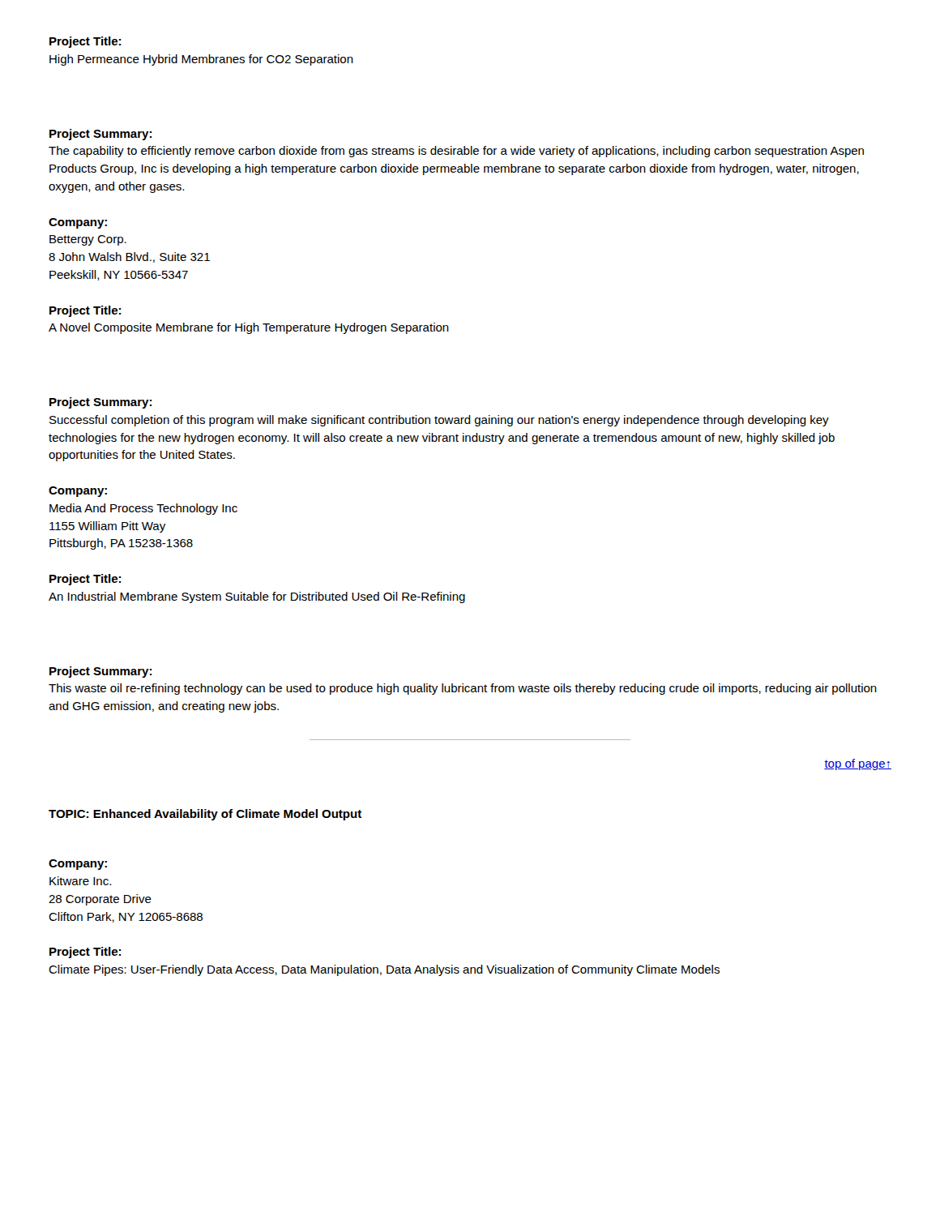Project Title:
High Permeance Hybrid Membranes for CO2 Separation
Project Summary:
The capability to efficiently remove carbon dioxide from gas streams is desirable for a wide variety of applications, including carbon sequestration Aspen Products Group, Inc is developing a high temperature carbon dioxide permeable membrane to separate carbon dioxide from hydrogen, water, nitrogen, oxygen, and other gases.
Company:
Bettergy Corp.
8 John Walsh Blvd., Suite 321
Peekskill, NY 10566-5347
Project Title:
A Novel Composite Membrane for High Temperature Hydrogen Separation
Project Summary:
Successful completion of this program will make significant contribution toward gaining our nation's energy independence through developing key technologies for the new hydrogen economy. It will also create a new vibrant industry and generate a tremendous amount of new, highly skilled job opportunities for the United States.
Company:
Media And Process Technology Inc
1155 William Pitt Way
Pittsburgh, PA 15238-1368
Project Title:
An Industrial Membrane System Suitable for Distributed Used Oil Re-Refining
Project Summary:
This waste oil re-refining technology can be used to produce high quality lubricant from waste oils thereby reducing crude oil imports, reducing air pollution and GHG emission, and creating new jobs.
top of page↑
TOPIC: Enhanced Availability of Climate Model Output
Company:
Kitware Inc.
28 Corporate Drive
Clifton Park, NY 12065-8688
Project Title:
Climate Pipes: User-Friendly Data Access, Data Manipulation, Data Analysis and Visualization of Community Climate Models